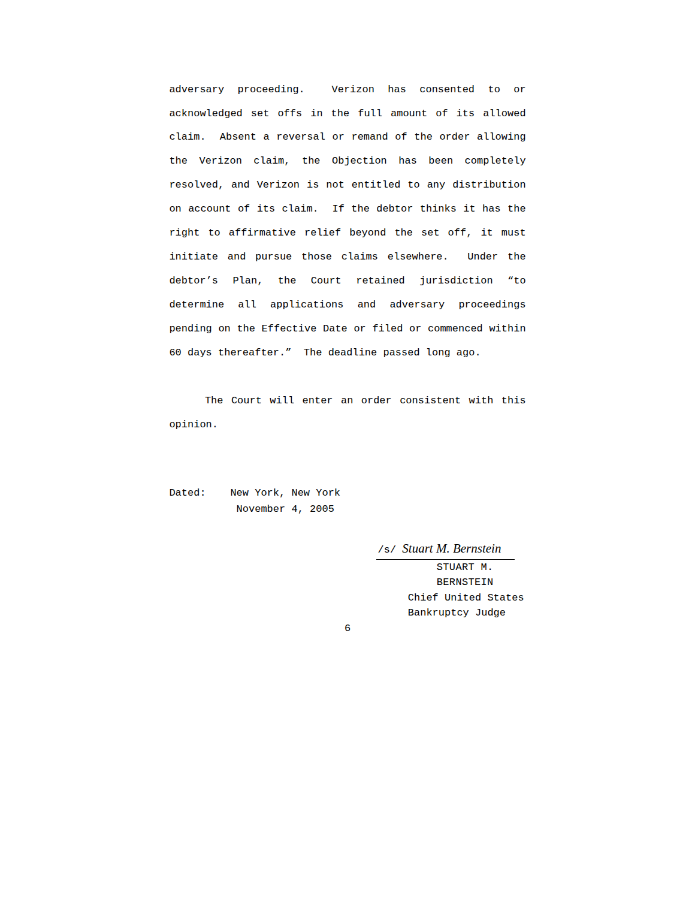adversary proceeding. Verizon has consented to or acknowledged set offs in the full amount of its allowed claim. Absent a reversal or remand of the order allowing the Verizon claim, the Objection has been completely resolved, and Verizon is not entitled to any distribution on account of its claim. If the debtor thinks it has the right to affirmative relief beyond the set off, it must initiate and pursue those claims elsewhere. Under the debtor’s Plan, the Court retained jurisdiction “to determine all applications and adversary proceedings pending on the Effective Date or filed or commenced within 60 days thereafter.” The deadline passed long ago.
The Court will enter an order consistent with this opinion.
Dated: New York, New York November 4, 2005
/s/ Stuart M. Bernstein
STUART M. BERNSTEIN
Chief United States Bankruptcy Judge
6